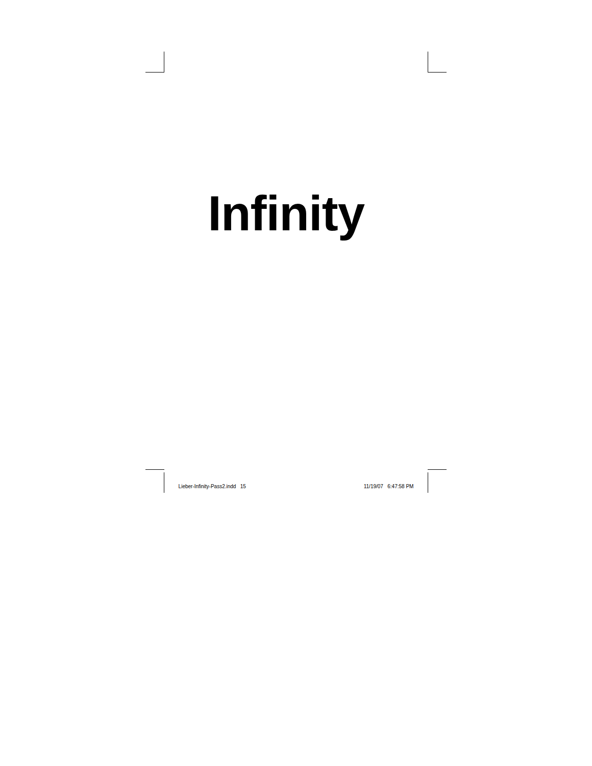Infinity
Lieber-Infinity-Pass2.indd 15 11/19/07 6:47:58 PM